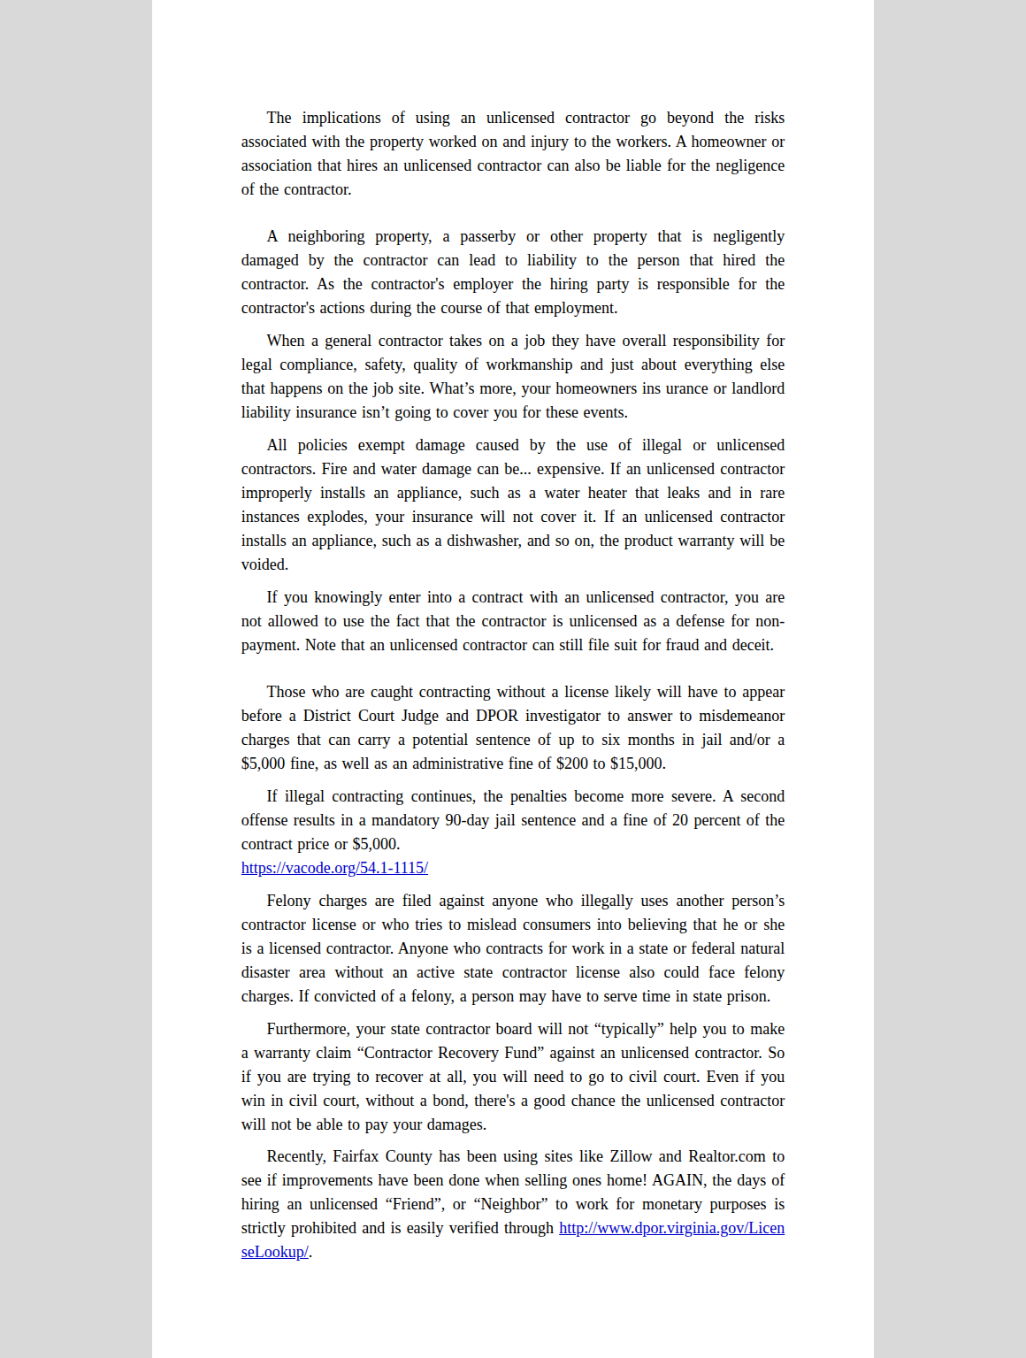The implications of using an unlicensed contractor go beyond the risks associated with the property worked on and injury to the workers. A homeowner or association that hires an unlicensed contractor can also be liable for the negligence of the contractor.
A neighboring property, a passerby or other property that is negligently damaged by the contractor can lead to liability to the person that hired the contractor. As the contractor's employer the hiring party is responsible for the contractor's actions during the course of that employment.
When a general contractor takes on a job they have overall responsibility for legal compliance, safety, quality of workmanship and just about everything else that happens on the job site. What’s more, your homeowners ins urance or landlord liability insurance isn’t going to cover you for these events.
All policies exempt damage caused by the use of illegal or unlicensed contractors. Fire and water damage can be... expensive. If an unlicensed contractor improperly installs an appliance, such as a water heater that leaks and in rare instances explodes, your insurance will not cover it. If an unlicensed contractor installs an appliance, such as a dishwasher, and so on, the product warranty will be voided.
If you knowingly enter into a contract with an unlicensed contractor, you are not allowed to use the fact that the contractor is unlicensed as a defense for non-payment. Note that an unlicensed contractor can still file suit for fraud and deceit.
Those who are caught contracting without a license likely will have to appear before a District Court Judge and DPOR investigator to answer to misdemeanor charges that can carry a potential sentence of up to six months in jail and/or a $5,000 fine, as well as an administrative fine of $200 to $15,000.
If illegal contracting continues, the penalties become more severe. A second offense results in a mandatory 90-day jail sentence and a fine of 20 percent of the contract price or $5,000.
https://vacode.org/54.1-1115/
Felony charges are filed against anyone who illegally uses another person’s contractor license or who tries to mislead consumers into believing that he or she is a licensed contractor. Anyone who contracts for work in a state or federal natural disaster area without an active state contractor license also could face felony charges. If convicted of a felony, a person may have to serve time in state prison.
Furthermore, your state contractor board will not “typically” help you to make a warranty claim “Contractor Recovery Fund” against an unlicensed contractor. So if you are trying to recover at all, you will need to go to civil court. Even if you win in civil court, without a bond, there's a good chance the unlicensed contractor will not be able to pay your damages.
Recently, Fairfax County has been using sites like Zillow and Realtor.com to see if improvements have been done when selling ones home! AGAIN, the days of hiring an unlicensed “Friend”, or “Neighbor” to work for monetary purposes is strictly prohibited and is easily verified through http://www.dpor.virginia.gov/LicenseLookup/.